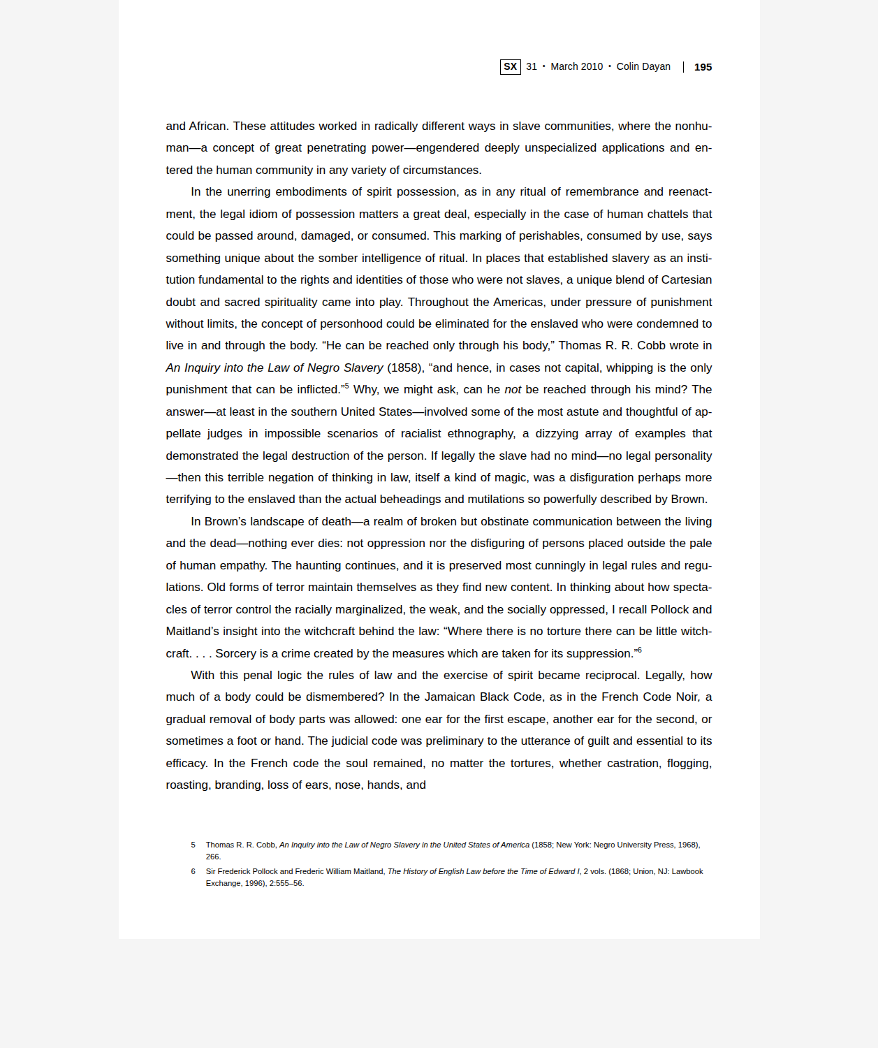SX 31 • March 2010 • Colin Dayan 195
and African. These attitudes worked in radically different ways in slave communities, where the nonhuman—a concept of great penetrating power—engendered deeply unspecialized applications and entered the human community in any variety of circumstances.
In the unerring embodiments of spirit possession, as in any ritual of remembrance and reenactment, the legal idiom of possession matters a great deal, especially in the case of human chattels that could be passed around, damaged, or consumed. This marking of perishables, consumed by use, says something unique about the somber intelligence of ritual. In places that established slavery as an institution fundamental to the rights and identities of those who were not slaves, a unique blend of Cartesian doubt and sacred spirituality came into play. Throughout the Americas, under pressure of punishment without limits, the concept of personhood could be eliminated for the enslaved who were condemned to live in and through the body. “He can be reached only through his body,” Thomas R. R. Cobb wrote in An Inquiry into the Law of Negro Slavery (1858), “and hence, in cases not capital, whipping is the only punishment that can be inflicted.”5 Why, we might ask, can he not be reached through his mind? The answer—at least in the southern United States—involved some of the most astute and thoughtful of appellate judges in impossible scenarios of racialist ethnography, a dizzying array of examples that demonstrated the legal destruction of the person. If legally the slave had no mind—no legal personality—then this terrible negation of thinking in law, itself a kind of magic, was a disfiguration perhaps more terrifying to the enslaved than the actual beheadings and mutilations so powerfully described by Brown.
In Brown’s landscape of death—a realm of broken but obstinate communication between the living and the dead—nothing ever dies: not oppression nor the disfiguring of persons placed outside the pale of human empathy. The haunting continues, and it is preserved most cunningly in legal rules and regulations. Old forms of terror maintain themselves as they find new content. In thinking about how spectacles of terror control the racially marginalized, the weak, and the socially oppressed, I recall Pollock and Maitland’s insight into the witchcraft behind the law: “Where there is no torture there can be little witchcraft. . . . Sorcery is a crime created by the measures which are taken for its suppression.”6
With this penal logic the rules of law and the exercise of spirit became reciprocal. Legally, how much of a body could be dismembered? In the Jamaican Black Code, as in the French Code Noir, a gradual removal of body parts was allowed: one ear for the first escape, another ear for the second, or sometimes a foot or hand. The judicial code was preliminary to the utterance of guilt and essential to its efficacy. In the French code the soul remained, no matter the tortures, whether castration, flogging, roasting, branding, loss of ears, nose, hands, and
5 Thomas R. R. Cobb, An Inquiry into the Law of Negro Slavery in the United States of America (1858; New York: Negro University Press, 1968), 266.
6 Sir Frederick Pollock and Frederic William Maitland, The History of English Law before the Time of Edward I, 2 vols. (1868; Union, NJ: Lawbook Exchange, 1996), 2:555–56.